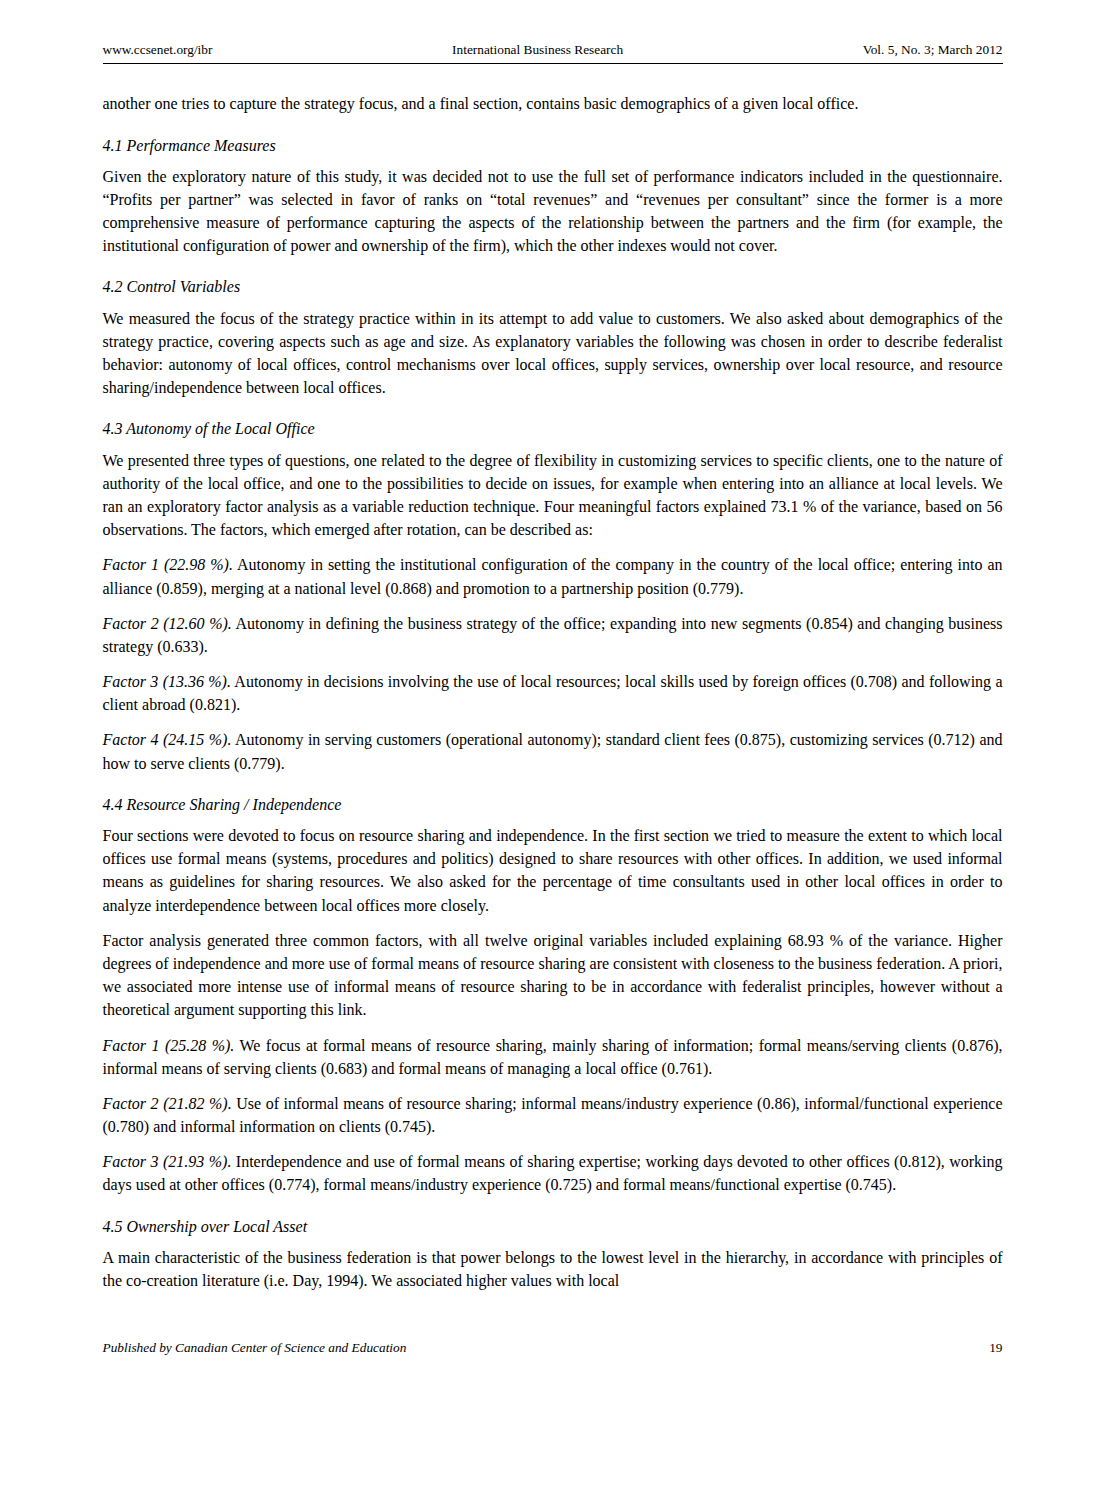www.ccsenet.org/ibr
International Business Research
Vol. 5, No. 3; March 2012
another one tries to capture the strategy focus, and a final section, contains basic demographics of a given local office.
4.1 Performance Measures
Given the exploratory nature of this study, it was decided not to use the full set of performance indicators included in the questionnaire. “Profits per partner” was selected in favor of ranks on “total revenues” and “revenues per consultant” since the former is a more comprehensive measure of performance capturing the aspects of the relationship between the partners and the firm (for example, the institutional configuration of power and ownership of the firm), which the other indexes would not cover.
4.2 Control Variables
We measured the focus of the strategy practice within in its attempt to add value to customers. We also asked about demographics of the strategy practice, covering aspects such as age and size. As explanatory variables the following was chosen in order to describe federalist behavior: autonomy of local offices, control mechanisms over local offices, supply services, ownership over local resource, and resource sharing/independence between local offices.
4.3 Autonomy of the Local Office
We presented three types of questions, one related to the degree of flexibility in customizing services to specific clients, one to the nature of authority of the local office, and one to the possibilities to decide on issues, for example when entering into an alliance at local levels. We ran an exploratory factor analysis as a variable reduction technique. Four meaningful factors explained 73.1 % of the variance, based on 56 observations. The factors, which emerged after rotation, can be described as:
Factor 1 (22.98 %). Autonomy in setting the institutional configuration of the company in the country of the local office; entering into an alliance (0.859), merging at a national level (0.868) and promotion to a partnership position (0.779).
Factor 2 (12.60 %). Autonomy in defining the business strategy of the office; expanding into new segments (0.854) and changing business strategy (0.633).
Factor 3 (13.36 %). Autonomy in decisions involving the use of local resources; local skills used by foreign offices (0.708) and following a client abroad (0.821).
Factor 4 (24.15 %). Autonomy in serving customers (operational autonomy); standard client fees (0.875), customizing services (0.712) and how to serve clients (0.779).
4.4 Resource Sharing / Independence
Four sections were devoted to focus on resource sharing and independence. In the first section we tried to measure the extent to which local offices use formal means (systems, procedures and politics) designed to share resources with other offices. In addition, we used informal means as guidelines for sharing resources. We also asked for the percentage of time consultants used in other local offices in order to analyze interdependence between local offices more closely.
Factor analysis generated three common factors, with all twelve original variables included explaining 68.93 % of the variance. Higher degrees of independence and more use of formal means of resource sharing are consistent with closeness to the business federation. A priori, we associated more intense use of informal means of resource sharing to be in accordance with federalist principles, however without a theoretical argument supporting this link.
Factor 1 (25.28 %). We focus at formal means of resource sharing, mainly sharing of information; formal means/serving clients (0.876), informal means of serving clients (0.683) and formal means of managing a local office (0.761).
Factor 2 (21.82 %). Use of informal means of resource sharing; informal means/industry experience (0.86), informal/functional experience (0.780) and informal information on clients (0.745).
Factor 3 (21.93 %). Interdependence and use of formal means of sharing expertise; working days devoted to other offices (0.812), working days used at other offices (0.774), formal means/industry experience (0.725) and formal means/functional expertise (0.745).
4.5 Ownership over Local Asset
A main characteristic of the business federation is that power belongs to the lowest level in the hierarchy, in accordance with principles of the co-creation literature (i.e. Day, 1994). We associated higher values with local
Published by Canadian Center of Science and Education
19